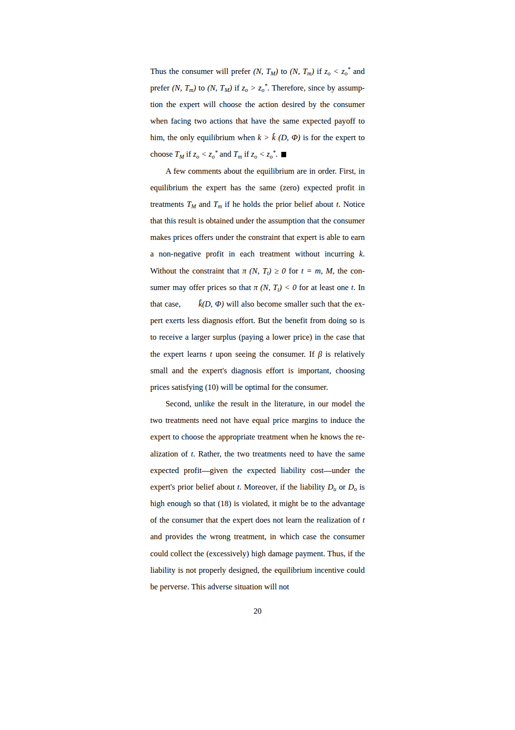Thus the consumer will prefer (N, TM) to (N, Tm) if zo < zo* and prefer (N, Tm) to (N, TM) if zo > zo*. Therefore, since by assumption the expert will choose the action desired by the consumer when facing two actions that have the same expected payoff to him, the only equilibrium when k > k̂ (D, Φ) is for the expert to choose TM if zo < zo* and Tm if zo < zo*.
A few comments about the equilibrium are in order. First, in equilibrium the expert has the same (zero) expected profit in treatments TM and Tm if he holds the prior belief about t. Notice that this result is obtained under the assumption that the consumer makes prices offers under the constraint that expert is able to earn a non-negative profit in each treatment without incurring k. Without the constraint that π (N, Tt) ≥ 0 for t = m, M, the consumer may offer prices so that π (N, Tt) < 0 for at least one t. In that case, k̂(D, Φ) will also become smaller such that the expert exerts less diagnosis effort. But the benefit from doing so is to receive a larger surplus (paying a lower price) in the case that the expert learns t upon seeing the consumer. If β is relatively small and the expert's diagnosis effort is important, choosing prices satisfying (10) will be optimal for the consumer.
Second, unlike the result in the literature, in our model the two treatments need not have equal price margins to induce the expert to choose the appropriate treatment when he knows the realization of t. Rather, the two treatments need to have the same expected profit—given the expected liability cost—under the expert's prior belief about t. Moreover, if the liability Du or Do is high enough so that (18) is violated, it might be to the advantage of the consumer that the expert does not learn the realization of t and provides the wrong treatment, in which case the consumer could collect the (excessively) high damage payment. Thus, if the liability is not properly designed, the equilibrium incentive could be perverse. This adverse situation will not
20